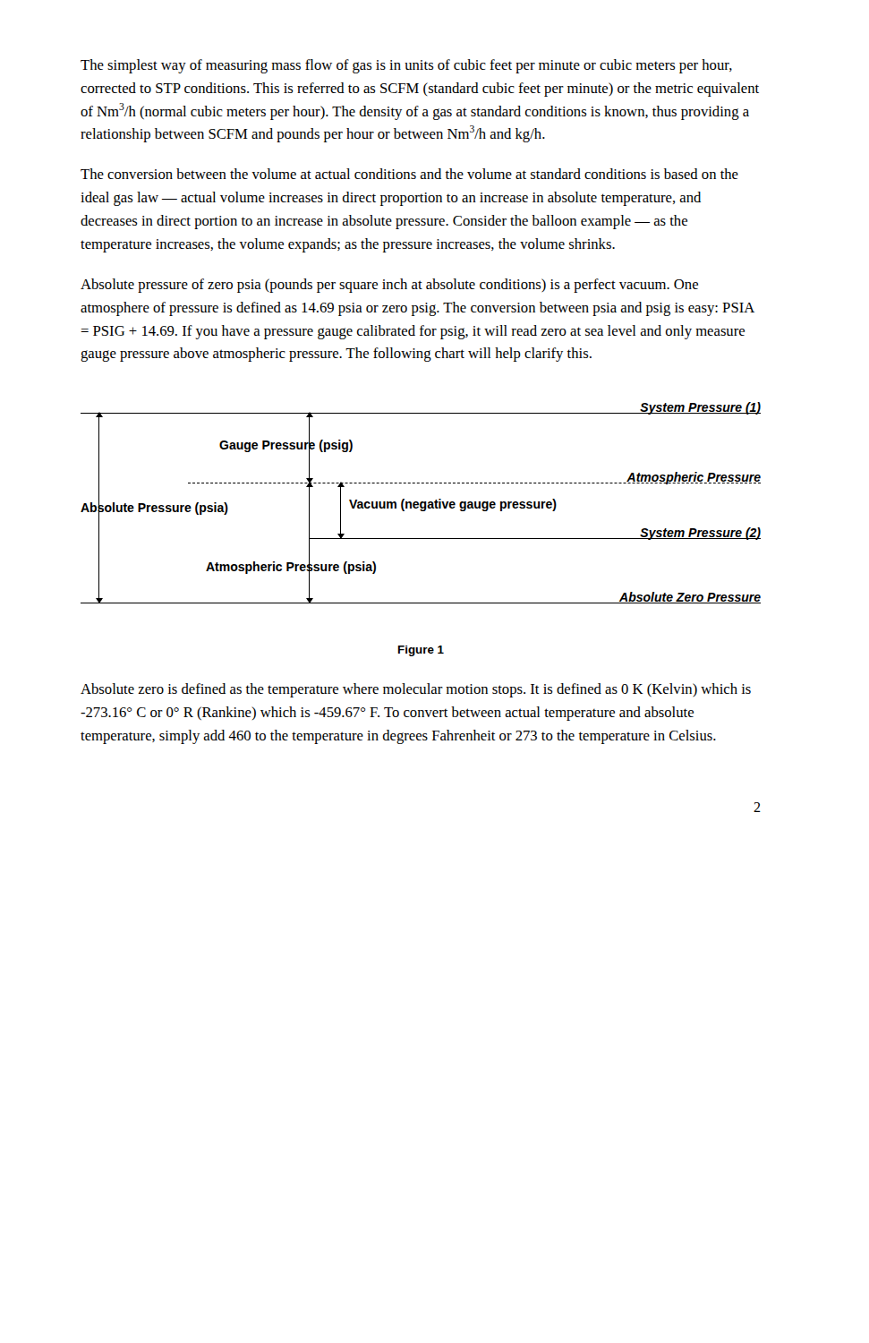The simplest way of measuring mass flow of gas is in units of cubic feet per minute or cubic meters per hour, corrected to STP conditions. This is referred to as SCFM (standard cubic feet per minute) or the metric equivalent of Nm3/h (normal cubic meters per hour). The density of a gas at standard conditions is known, thus providing a relationship between SCFM and pounds per hour or between Nm3/h and kg/h.
The conversion between the volume at actual conditions and the volume at standard conditions is based on the ideal gas law — actual volume increases in direct proportion to an increase in absolute temperature, and decreases in direct portion to an increase in absolute pressure. Consider the balloon example — as the temperature increases, the volume expands; as the pressure increases, the volume shrinks.
Absolute pressure of zero psia (pounds per square inch at absolute conditions) is a perfect vacuum. One atmosphere of pressure is defined as 14.69 psia or zero psig. The conversion between psia and psig is easy: PSIA = PSIG + 14.69. If you have a pressure gauge calibrated for psig, it will read zero at sea level and only measure gauge pressure above atmospheric pressure. The following chart will help clarify this.
System Pressure (1)
Atmospheric Pressure
System Pressure (2)
Absolute Zero Pressure
Absolute Pressure (psia)
Gauge Pressure (psig)
Vacuum (negative gauge pressure)
Atmospheric Pressure (psia)
Figure 1
Absolute zero is defined as the temperature where molecular motion stops. It is defined as 0 K (Kelvin) which is -273.16° C or 0° R (Rankine) which is -459.67° F. To convert between actual temperature and absolute temperature, simply add 460 to the temperature in degrees Fahrenheit or 273 to the temperature in Celsius.
2